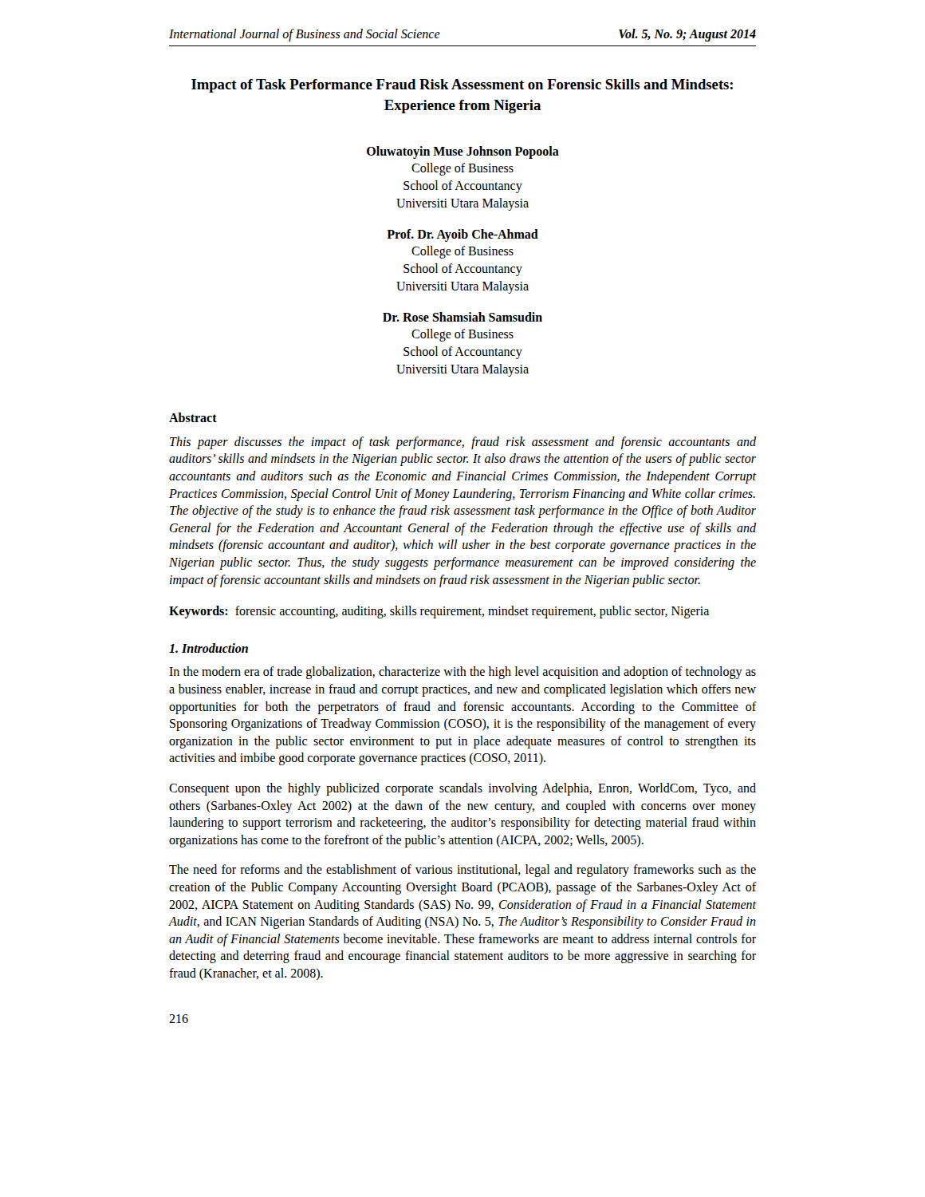International Journal of Business and Social Science Vol. 5, No. 9; August 2014
Impact of Task Performance Fraud Risk Assessment on Forensic Skills and Mindsets: Experience from Nigeria
Oluwatoyin Muse Johnson Popoola College of Business School of Accountancy Universiti Utara Malaysia
Prof. Dr. Ayoib Che-Ahmad College of Business School of Accountancy Universiti Utara Malaysia
Dr. Rose Shamsiah Samsudin College of Business School of Accountancy Universiti Utara Malaysia
Abstract
This paper discusses the impact of task performance, fraud risk assessment and forensic accountants and auditors’ skills and mindsets in the Nigerian public sector. It also draws the attention of the users of public sector accountants and auditors such as the Economic and Financial Crimes Commission, the Independent Corrupt Practices Commission, Special Control Unit of Money Laundering, Terrorism Financing and White collar crimes. The objective of the study is to enhance the fraud risk assessment task performance in the Office of both Auditor General for the Federation and Accountant General of the Federation through the effective use of skills and mindsets (forensic accountant and auditor), which will usher in the best corporate governance practices in the Nigerian public sector. Thus, the study suggests performance measurement can be improved considering the impact of forensic accountant skills and mindsets on fraud risk assessment in the Nigerian public sector.
Keywords: forensic accounting, auditing, skills requirement, mindset requirement, public sector, Nigeria
1. Introduction
In the modern era of trade globalization, characterize with the high level acquisition and adoption of technology as a business enabler, increase in fraud and corrupt practices, and new and complicated legislation which offers new opportunities for both the perpetrators of fraud and forensic accountants. According to the Committee of Sponsoring Organizations of Treadway Commission (COSO), it is the responsibility of the management of every organization in the public sector environment to put in place adequate measures of control to strengthen its activities and imbibe good corporate governance practices (COSO, 2011).
Consequent upon the highly publicized corporate scandals involving Adelphia, Enron, WorldCom, Tyco, and others (Sarbanes-Oxley Act 2002) at the dawn of the new century, and coupled with concerns over money laundering to support terrorism and racketeering, the auditor’s responsibility for detecting material fraud within organizations has come to the forefront of the public’s attention (AICPA, 2002; Wells, 2005).
The need for reforms and the establishment of various institutional, legal and regulatory frameworks such as the creation of the Public Company Accounting Oversight Board (PCAOB), passage of the Sarbanes-Oxley Act of 2002, AICPA Statement on Auditing Standards (SAS) No. 99, Consideration of Fraud in a Financial Statement Audit, and ICAN Nigerian Standards of Auditing (NSA) No. 5, The Auditor’s Responsibility to Consider Fraud in an Audit of Financial Statements become inevitable. These frameworks are meant to address internal controls for detecting and deterring fraud and encourage financial statement auditors to be more aggressive in searching for fraud (Kranacher, et al. 2008).
216